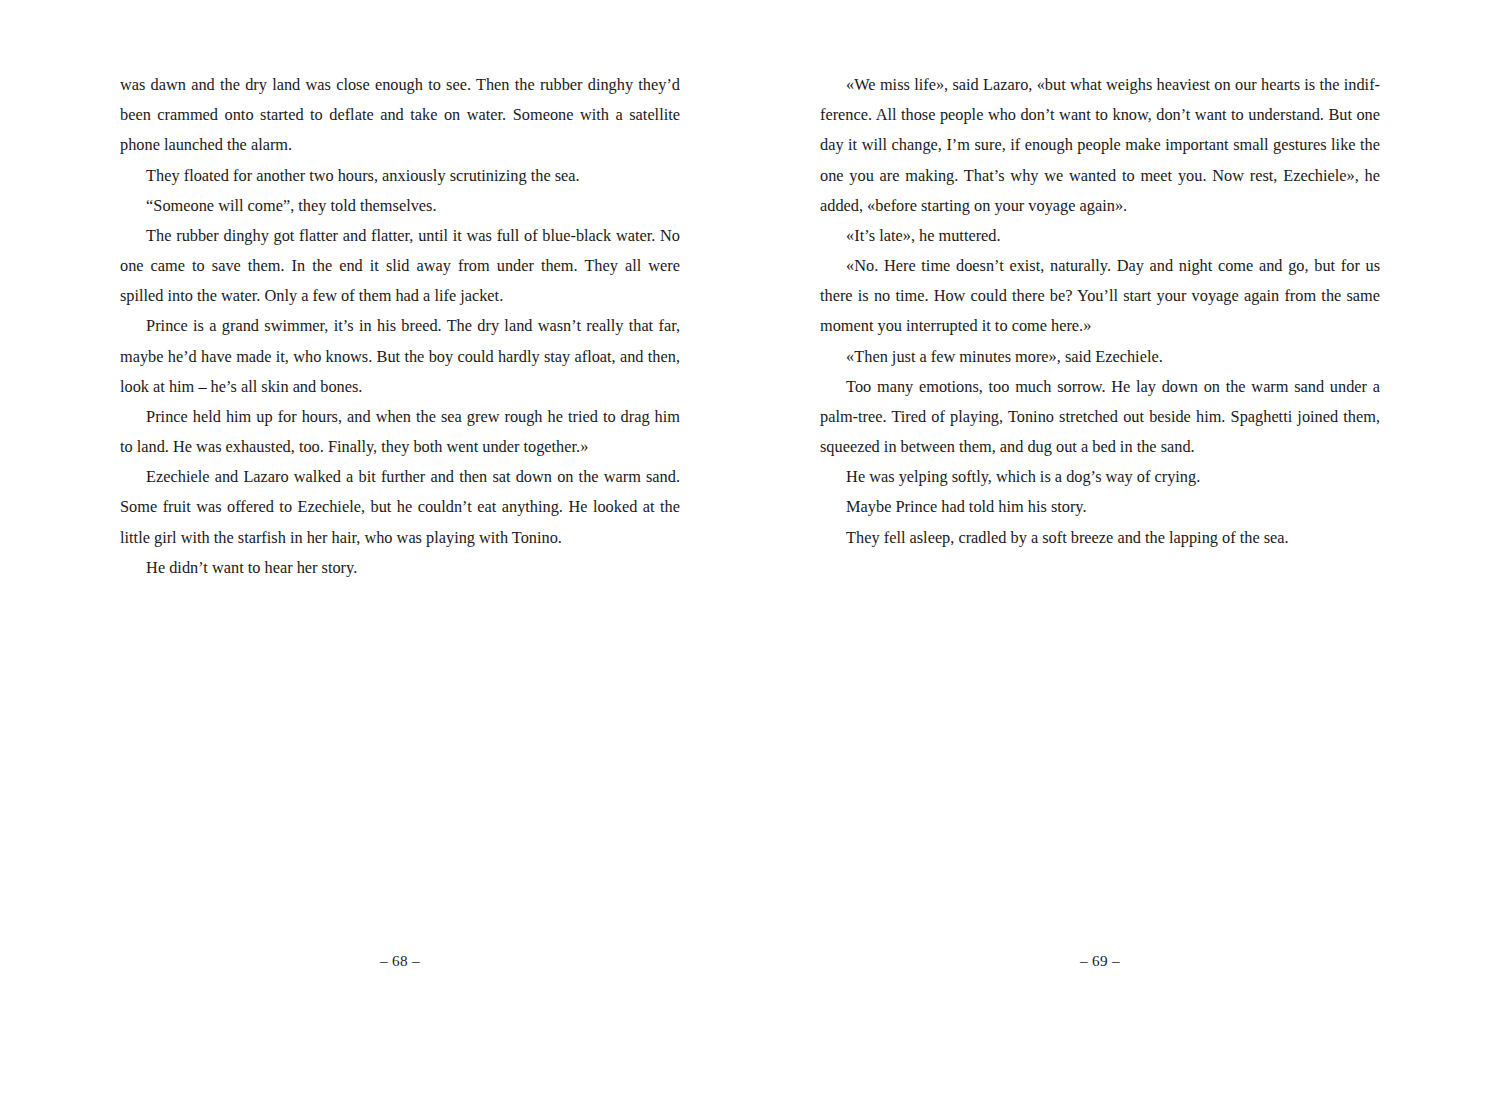was dawn and the dry land was close enough to see. Then the rubber dinghy they’d been crammed onto started to deflate and take on water. Someone with a satellite phone launched the alarm.
They floated for another two hours, anxiously scrutinizing the sea.
“Someone will come”, they told themselves.
The rubber dinghy got flatter and flatter, until it was full of blue-black water. No one came to save them. In the end it slid away from under them. They all were spilled into the water. Only a few of them had a life jacket.
Prince is a grand swimmer, it’s in his breed. The dry land wasn’t really that far, maybe he’d have made it, who knows. But the boy could hardly stay afloat, and then, look at him – he’s all skin and bones.
Prince held him up for hours, and when the sea grew rough he tried to drag him to land. He was exhausted, too. Finally, they both went under together.»
Ezechiele and Lazaro walked a bit further and then sat down on the warm sand. Some fruit was offered to Ezechiele, but he couldn’t eat anything. He looked at the little girl with the starfish in her hair, who was playing with Tonino.
He didn’t want to hear her story.
– 68 –
«We miss life», said Lazaro, «but what weighs heaviest on our hearts is the indifference. All those people who don’t want to know, don’t want to understand. But one day it will change, I’m sure, if enough people make important small gestures like the one you are making. That’s why we wanted to meet you. Now rest, Ezechiele», he added, «before starting on your voyage again».
«It’s late», he muttered.
«No. Here time doesn’t exist, naturally. Day and night come and go, but for us there is no time. How could there be? You’ll start your voyage again from the same moment you interrupted it to come here.»
«Then just a few minutes more», said Ezechiele.
Too many emotions, too much sorrow. He lay down on the warm sand under a palm-tree. Tired of playing, Tonino stretched out beside him. Spaghetti joined them, squeezed in between them, and dug out a bed in the sand.
He was yelping softly, which is a dog’s way of crying.
Maybe Prince had told him his story.
They fell asleep, cradled by a soft breeze and the lapping of the sea.
– 69 –